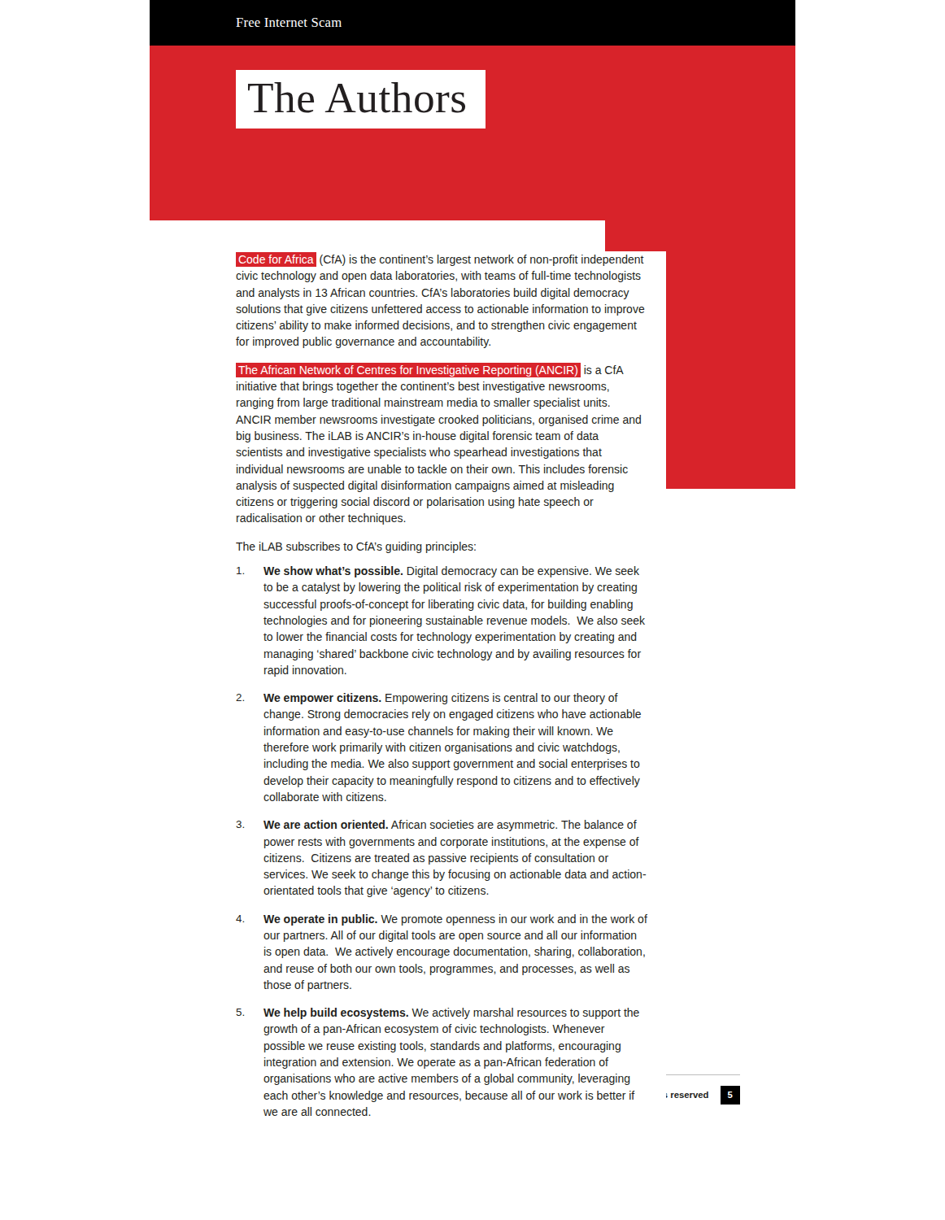Free Internet Scam
The Authors
Code for Africa (CfA) is the continent’s largest network of non-profit independent civic technology and open data laboratories, with teams of full-time technologists and analysts in 13 African countries. CfA’s laboratories build digital democracy solutions that give citizens unfettered access to actionable information to improve citizens’ ability to make informed decisions, and to strengthen civic engagement for improved public governance and accountability.
The African Network of Centres for Investigative Reporting (ANCIR) is a CfA initiative that brings together the continent’s best investigative newsrooms, ranging from large traditional mainstream media to smaller specialist units. ANCIR member newsrooms investigate crooked politicians, organised crime and big business. The iLAB is ANCIR’s in-house digital forensic team of data scientists and investigative specialists who spearhead investigations that individual newsrooms are unable to tackle on their own. This includes forensic analysis of suspected digital disinformation campaigns aimed at misleading citizens or triggering social discord or polarisation using hate speech or radicalisation or other techniques.
The iLAB subscribes to CfA’s guiding principles:
We show what’s possible. Digital democracy can be expensive. We seek to be a catalyst by lowering the political risk of experimentation by creating successful proofs-of-concept for liberating civic data, for building enabling technologies and for pioneering sustainable revenue models. We also seek to lower the financial costs for technology experimentation by creating and managing ‘shared’ backbone civic technology and by availing resources for rapid innovation.
We empower citizens. Empowering citizens is central to our theory of change. Strong democracies rely on engaged citizens who have actionable information and easy-to-use channels for making their will known. We therefore work primarily with citizen organisations and civic watchdogs, including the media. We also support government and social enterprises to develop their capacity to meaningfully respond to citizens and to effectively collaborate with citizens.
We are action oriented. African societies are asymmetric. The balance of power rests with governments and corporate institutions, at the expense of citizens. Citizens are treated as passive recipients of consultation or services. We seek to change this by focusing on actionable data and action-orientated tools that give ‘agency’ to citizens.
We operate in public. We promote openness in our work and in the work of our partners. All of our digital tools are open source and all our information is open data. We actively encourage documentation, sharing, collaboration, and reuse of both our own tools, programmes, and processes, as well as those of partners.
We help build ecosystems. We actively marshal resources to support the growth of a pan-African ecosystem of civic technologists. Whenever possible we reuse existing tools, standards and platforms, encouraging integration and extension. We operate as a pan-African federation of organisations who are active members of a global community, leveraging each other’s knowledge and resources, because all of our work is better if we are all connected.
Investigate.Africa
Copyright 2020 i Lab All rights reserved 5